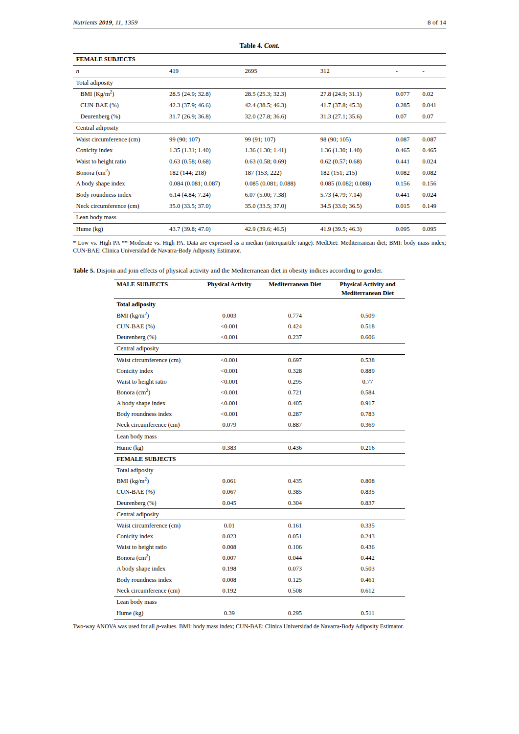Nutrients 2019, 11, 1359 8 of 14
Table 4. Cont.
| FEMALE SUBJECTS | | | | | |
| n | 419 | 2695 | 312 | - | - |
| Total adiposity | | | | | |
| BMI (Kg/m 2 ) | 28.5 (24.9; 32.8) | 28.5 (25.3; 32.3) | 27.8 (24.9; 31.1) | 0.077 | 0.02 |
| CUN-BAE (%) | 42.3 (37.9; 46.6) | 42.4 (38.5; 46.3) | 41.7 (37.8; 45.3) | 0.285 | 0.041 |
| Deurenberg (%) | 31.7 (26.9; 36.8) | 32.0 (27.8; 36.6) | 31.3 (27.1; 35.6) | 0.07 | 0.07 |
| Central adiposity | | | | | |
| Waist circumference (cm) | 99 (90; 107) | 99 (91; 107) | 98 (90; 105) | 0.087 | 0.087 |
| Conicity index | 1.35 (1.31; 1.40) | 1.36 (1.30; 1.41) | 1.36 (1.30; 1.40) | 0.465 | 0.465 |
| Waist to height ratio | 0.63 (0.58; 0.68) | 0.63 (0.58; 0.69) | 0.62 (0.57; 0.68) | 0.441 | 0.024 |
| Bonora (cm 2 ) | 182 (144; 218) | 187 (153; 222) | 182 (151; 215) | 0.082 | 0.082 |
| A body shape index | 0.084 (0.081; 0.087) | 0.085 (0.081; 0.088) | 0.085 (0.082; 0.088) | 0.156 | 0.156 |
| Body roundness index | 6.14 (4.84; 7.24) | 6.07 (5.00; 7.38) | 5.73 (4.79; 7.14) | 0.441 | 0.024 |
| Neck circumference (cm) | 35.0 (33.5; 37.0) | 35.0 (33.5; 37.0) | 34.5 (33.0; 36.5) | 0.015 | 0.149 |
| Lean body mass | | | | | |
| Hume (kg) | 43.7 (39.8; 47.0) | 42.9 (39.6; 46.5) | 41.9 (39.5; 46.3) | 0.095 | 0.095 |
* Low vs. High PA ** Moderate vs. High PA. Data are expressed as a median (interquartile range). MedDiet: Mediterranean diet; BMI: body mass index; CUN-BAE: Clinica Universidad de Navarra-Body Adiposity Estimator.
Table 5. Disjoin and join effects of physical activity and the Mediterranean diet in obesity indices according to gender.
| MALE SUBJECTS | Physical Activity | Mediterranean Diet | Physical Activity and Mediterranean Diet |
| --- | --- | --- | --- |
| Total adiposity | | | |
| BMI (kg/m 2 ) | 0.003 | 0.774 | 0.509 |
| CUN-BAE (%) | <0.001 | 0.424 | 0.518 |
| Deurenberg (%) | <0.001 | 0.237 | 0.606 |
| Central adiposity | | | |
| Waist circumference (cm) | <0.001 | 0.697 | 0.538 |
| Conicity index | <0.001 | 0.328 | 0.889 |
| Waist to height ratio | <0.001 | 0.295 | 0.77 |
| Bonora (cm 2 ) | <0.001 | 0.721 | 0.584 |
| A body shape index | <0.001 | 0.405 | 0.917 |
| Body roundness index | <0.001 | 0.287 | 0.783 |
| Neck circumference (cm) | 0.079 | 0.887 | 0.369 |
| Lean body mass | | | |
| Hume (kg) | 0.383 | 0.436 | 0.216 |
| FEMALE SUBJECTS | | | |
| Total adiposity | | | |
| BMI (kg/m 2 ) | 0.061 | 0.435 | 0.808 |
| CUN-BAE (%) | 0.067 | 0.385 | 0.835 |
| Deurenberg (%) | 0.045 | 0.304 | 0.837 |
| Central adiposity | | | |
| Waist circumference (cm) | 0.01 | 0.161 | 0.335 |
| Conicity index | 0.023 | 0.051 | 0.243 |
| Waist to height ratio | 0.008 | 0.106 | 0.436 |
| Bonora (cm 2 ) | 0.007 | 0.044 | 0.442 |
| A body shape index | 0.198 | 0.073 | 0.503 |
| Body roundness index | 0.008 | 0.125 | 0.461 |
| Neck circumference (cm) | 0.192 | 0.508 | 0.612 |
| Lean body mass | | | |
| Hume (kg) | 0.39 | 0.295 | 0.511 |
Two-way ANOVA was used for all p-values. BMI: body mass index; CUN-BAE: Clinica Universidad de Navarra-Body Adiposity Estimator.